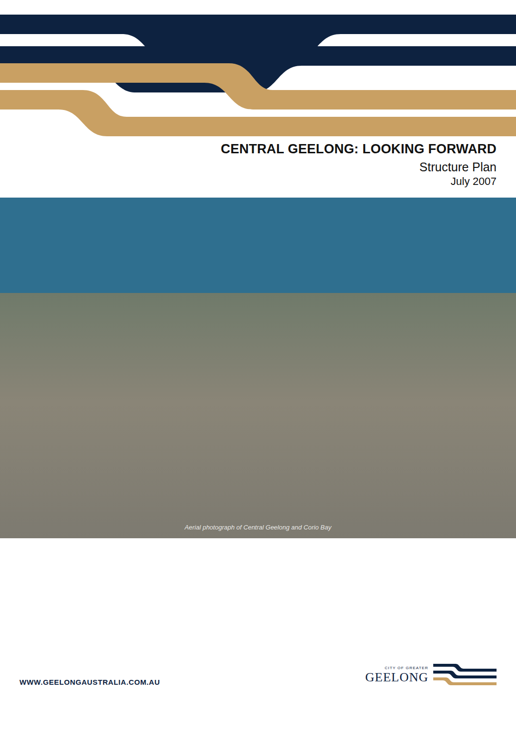CENTRAL GEELONG: LOOKING FORWARD
Structure Plan
July 2007
WWW.GEELONGAUSTRALIA.COM.AU
CITY OF GREATER GEELONG